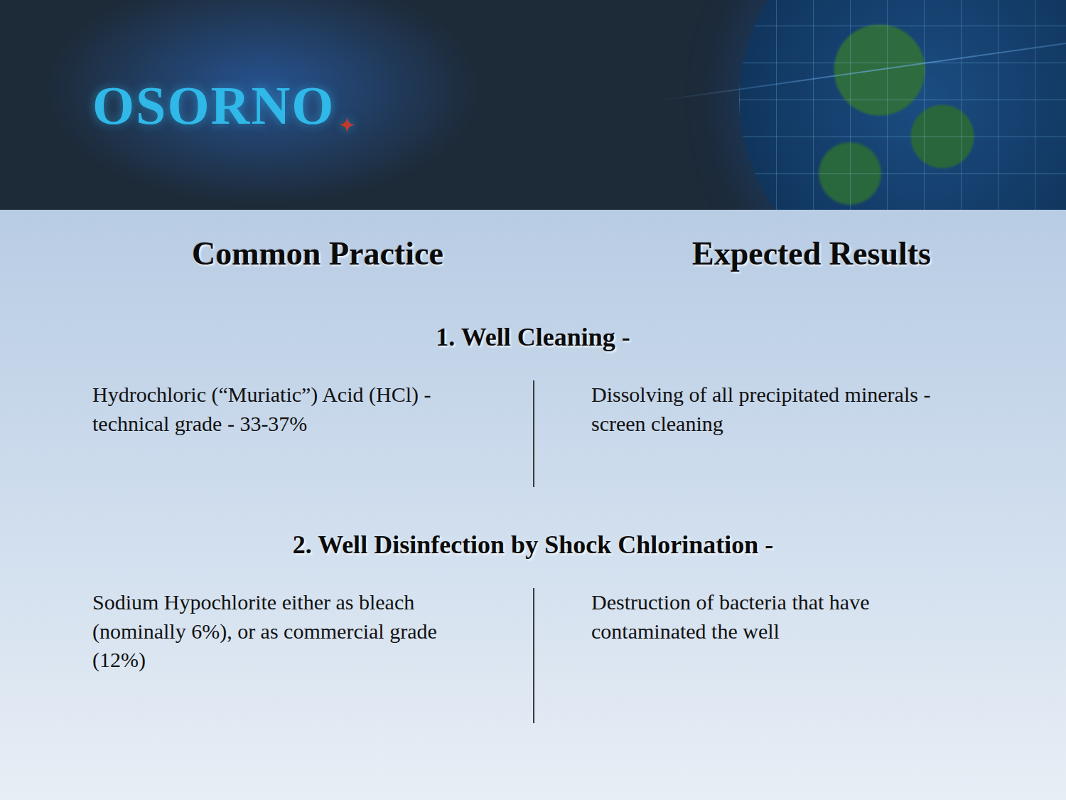OSORNO✦
Common Practice
Expected Results
1. Well Cleaning -
Hydrochloric (“Muriatic”) Acid (HCl) - technical grade - 33-37%
Dissolving of all precipitated minerals - screen cleaning
2. Well Disinfection by Shock Chlorination -
Sodium Hypochlorite either as bleach (nominally 6%), or as commercial grade (12%)
Destruction of bacteria that have contaminated the well